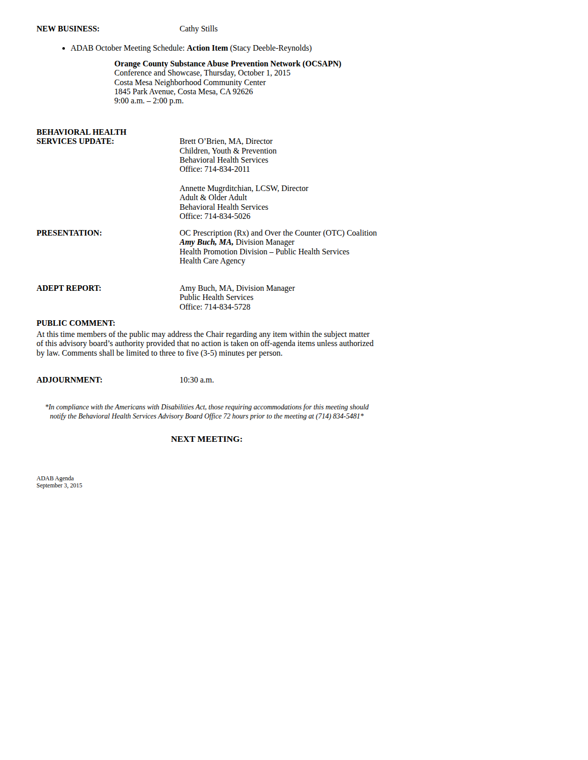New Business:
Cathy Stills
ADAB October Meeting Schedule: Action Item (Stacy Deeble-Reynolds)
Orange County Substance Abuse Prevention Network (OCSAPN)
Conference and Showcase, Thursday, October 1, 2015
Costa Mesa Neighborhood Community Center
1845 Park Avenue, Costa Mesa, CA 92626
9:00 a.m. – 2:00 p.m.
Behavioral Health
Services Update:
Brett O’Brien, MA, Director
Children, Youth & Prevention
Behavioral Health Services
Office: 714-834-2011
Annette Mugrditchian, LCSW, Director
Adult & Older Adult
Behavioral Health Services
Office: 714-834-5026
Presentation:
OC Prescription (Rx) and Over the Counter (OTC) Coalition
Amy Buch, MA, Division Manager
Health Promotion Division – Public Health Services
Health Care Agency
ADEPT Report:
Amy Buch, MA, Division Manager
Public Health Services
Office: 714-834-5728
Public Comment:
At this time members of the public may address the Chair regarding any item within the subject matter of this advisory board’s authority provided that no action is taken on off-agenda items unless authorized by law. Comments shall be limited to three to five (3-5) minutes per person.
Adjournment:
10:30 a.m.
*In compliance with the Americans with Disabilities Act, those requiring accommodations for this meeting should notify the Behavioral Health Services Advisory Board Office 72 hours prior to the meeting at (714) 834-5481*
NEXT MEETING:
ADAB Agenda
September 3, 2015